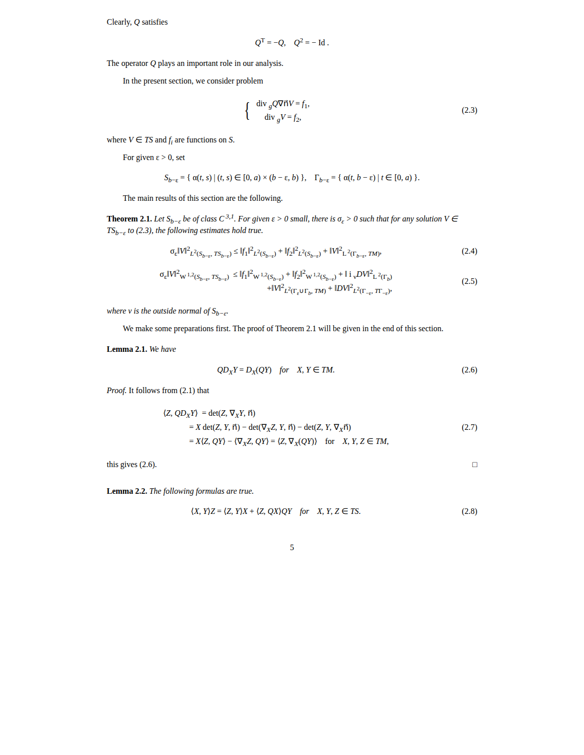Clearly, Q satisfies
QT = −Q, Q2 = − Id .
The operator Q plays an important role in our analysis.
In the present section, we consider problem
{
div gQ∇n⃗V = f1,
div gV = f2,
(2.3)
where V ∈ TS and fi are functions on S.
For given ε > 0, set
Sb−ε = { α(t, s) | (t, s) ∈ [0, a) × (b − ε, b) }, Γb−ε = { α(t, b − ε) | t ∈ [0, a) }.
The main results of this section are the following.
Theorem 2.1. Let Sb−ε be of class C 3,1. For given ε > 0 small, there is σε > 0 such that for any solution V ∈ TSb−ε to (2.3), the following estimates hold true.
σε‖V‖2L2(Sb−ε, TSb−ε) ≤ ‖f1‖2L2(Sb−ε) + ‖f2‖2L2(Sb−ε) + ‖V‖2L 2(Γb−ε, TM),
(2.4)
σε‖V‖2W 1,2(Sb−ε, TSb−ε) ≤ ‖f1‖2W 1,2(Sb−ε) + ‖f2‖2W 1,2(Sb−ε) + ‖ i νDV‖2L 2(Γb)
+‖V‖2L2(Γε∪Γb, TM) + ‖DV‖2L2(Γ−ε, TΓ−ε),
(2.5)
where ν is the outside normal of Sb−ε.
We make some preparations first. The proof of Theorem 2.1 will be given in the end of this section.
Lemma 2.1. We have
QDXY = DX(QY) for X, Y ∈ TM.
(2.6)
Proof. It follows from (2.1) that
⟨Z, QDXY⟩ = det(Z, ∇XY, n⃗)
= X det(Z, Y, n⃗) − det(∇XZ, Y, n⃗) − det(Z, Y, ∇Xn⃗)
= X⟨Z, QY⟩ − ⟨∇XZ, QY⟩ = ⟨Z, ∇X(QY)⟩ for X, Y, Z ∈ TM,
(2.7)
this gives (2.6). □
Lemma 2.2. The following formulas are true.
⟨X, Y⟩Z = ⟨Z, Y⟩X + ⟨Z, QX⟩QY for X, Y, Z ∈ TS.
(2.8)
5